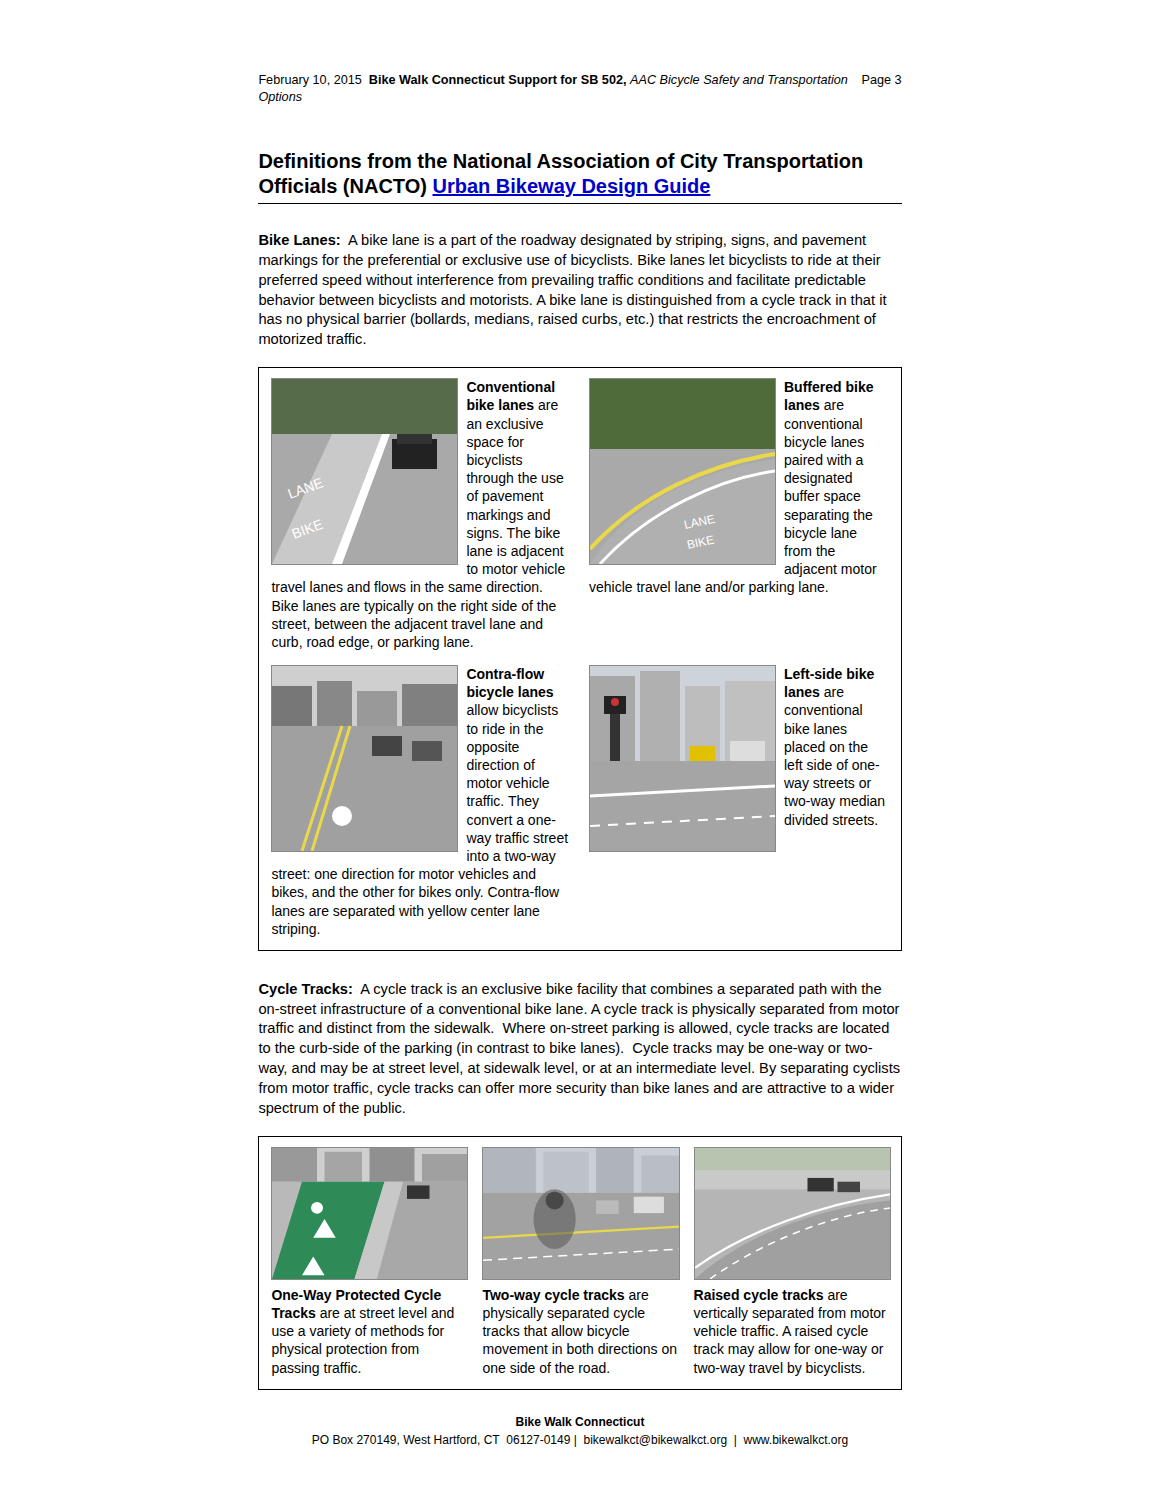February 10, 2015 Bike Walk Connecticut Support for SB 502, AAC Bicycle Safety and Transportation Options
Page 3
Definitions from the National Association of City Transportation Officials (NACTO) Urban Bikeway Design Guide
Bike Lanes: A bike lane is a part of the roadway designated by striping, signs, and pavement markings for the preferential or exclusive use of bicyclists. Bike lanes let bicyclists to ride at their preferred speed without interference from prevailing traffic conditions and facilitate predictable behavior between bicyclists and motorists. A bike lane is distinguished from a cycle track in that it has no physical barrier (bollards, medians, raised curbs, etc.) that restricts the encroachment of motorized traffic.
Conventional bike lanes are an exclusive space for bicyclists through the use of pavement markings and signs. The bike lane is adjacent to motor vehicle travel lanes and flows in the same direction. Bike lanes are typically on the right side of the street, between the adjacent travel lane and curb, road edge, or parking lane.
Buffered bike lanes are conventional bicycle lanes paired with a designated buffer space separating the bicycle lane from the adjacent motor vehicle travel lane and/or parking lane.
Contra-flow bicycle lanes allow bicyclists to ride in the opposite direction of motor vehicle traffic. They convert a one-way traffic street into a two-way street: one direction for motor vehicles and bikes, and the other for bikes only. Contra-flow lanes are separated with yellow center lane striping.
Left-side bike lanes are conventional bike lanes placed on the left side of one-way streets or two-way median divided streets.
Cycle Tracks: A cycle track is an exclusive bike facility that combines a separated path with the on-street infrastructure of a conventional bike lane. A cycle track is physically separated from motor traffic and distinct from the sidewalk. Where on-street parking is allowed, cycle tracks are located to the curb-side of the parking (in contrast to bike lanes). Cycle tracks may be one-way or two-way, and may be at street level, at sidewalk level, or at an intermediate level. By separating cyclists from motor traffic, cycle tracks can offer more security than bike lanes and are attractive to a wider spectrum of the public.
One-Way Protected Cycle Tracks are at street level and use a variety of methods for physical protection from passing traffic.
Two-way cycle tracks are physically separated cycle tracks that allow bicycle movement in both directions on one side of the road.
Raised cycle tracks are vertically separated from motor vehicle traffic. A raised cycle track may allow for one-way or two-way travel by bicyclists.
Bike Walk Connecticut
PO Box 270149, West Hartford, CT 06127-0149 | bikewalkct@bikewalkct.org | www.bikewalkct.org